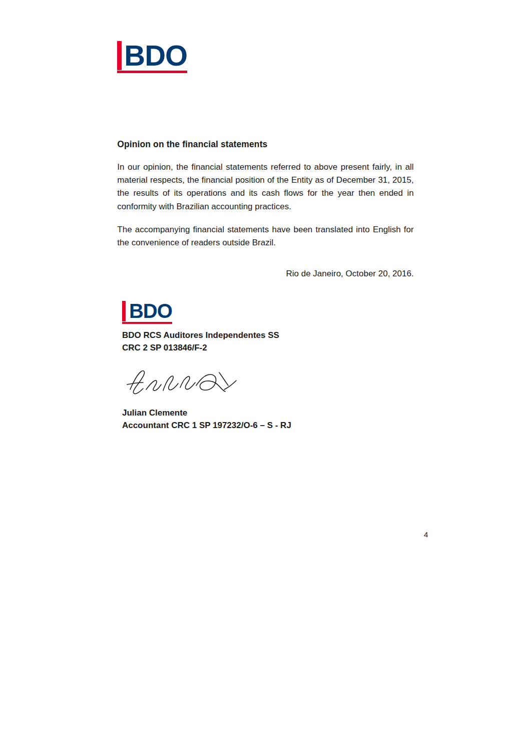BDO
Opinion on the financial statements
In our opinion, the financial statements referred to above present fairly, in all material respects, the financial position of the Entity as of December 31, 2015, the results of its operations and its cash flows for the year then ended in conformity with Brazilian accounting practices.
The accompanying financial statements have been translated into English for the convenience of readers outside Brazil.
Rio de Janeiro, October 20, 2016.
BDO
BDO RCS Auditores Independentes SS
CRC 2 SP 013846/F-2
Julian Clemente
Accountant CRC 1 SP 197232/O-6 – S - RJ
4